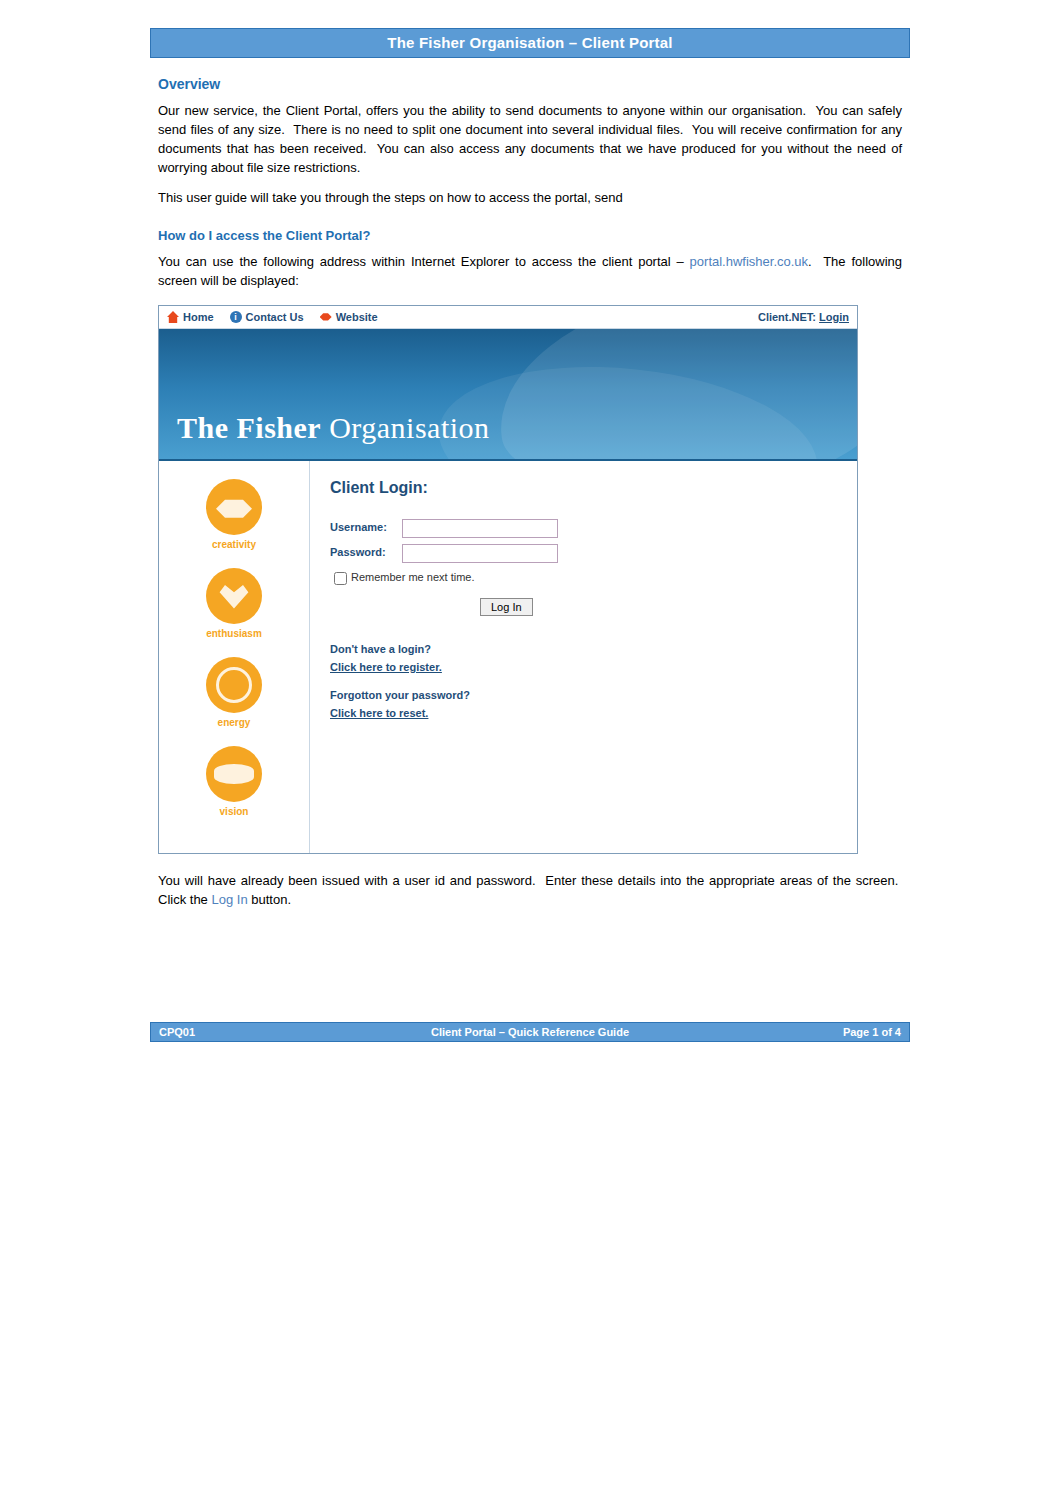The Fisher Organisation – Client Portal
Overview
Our new service, the Client Portal, offers you the ability to send documents to anyone within our organisation. You can safely send files of any size. There is no need to split one document into several individual files. You will receive confirmation for any documents that has been received. You can also access any documents that we have produced for you without the need of worrying about file size restrictions.
This user guide will take you through the steps on how to access the portal, send
How do I access the Client Portal?
You can use the following address within Internet Explorer to access the client portal – portal.hwfisher.co.uk. The following screen will be displayed:
Home i Contact Us Website Client.NET: Login
The Fisher Organisation
creativity
enthusiasm
energy
vision
Client Login:
Username:
Password:
Remember me next time.
Log In
Don't have a login?
Click here to register.
Forgotton your password?
Click here to reset.
You will have already been issued with a user id and password. Enter these details into the appropriate areas of the screen. Click the Log In button.
CPQ01
Client Portal – Quick Reference Guide
Page 1 of 4